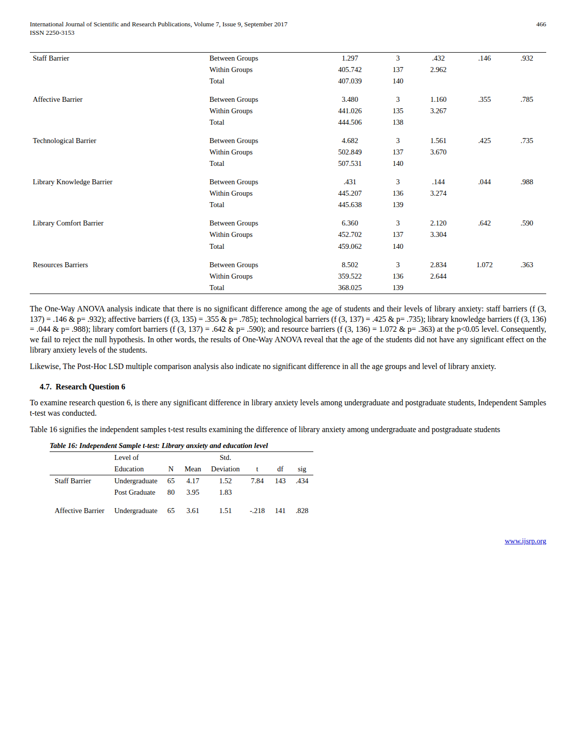466 International Journal of Scientific and Research Publications, Volume 7, Issue 9, September 2017
ISSN 2250-3153
| Staff Barrier | Between Groups | 1.297 | 3 | .432 | .146 | .932 |
| | Within Groups | 405.742 | 137 | 2.962 | | |
| | Total | 407.039 | 140 | | | |
| Affective Barrier | Between Groups | 3.480 | 3 | 1.160 | .355 | .785 |
| | Within Groups | 441.026 | 135 | 3.267 | | |
| | Total | 444.506 | 138 | | | |
| Technological Barrier | Between Groups | 4.682 | 3 | 1.561 | .425 | .735 |
| | Within Groups | 502.849 | 137 | 3.670 | | |
| | Total | 507.531 | 140 | | | |
| Library Knowledge Barrier | Between Groups | .431 | 3 | .144 | .044 | .988 |
| | Within Groups | 445.207 | 136 | 3.274 | | |
| | Total | 445.638 | 139 | | | |
| Library Comfort Barrier | Between Groups | 6.360 | 3 | 2.120 | .642 | .590 |
| | Within Groups | 452.702 | 137 | 3.304 | | |
| | Total | 459.062 | 140 | | | |
| Resources Barriers | Between Groups | 8.502 | 3 | 2.834 | 1.072 | .363 |
| | Within Groups | 359.522 | 136 | 2.644 | | |
| | Total | 368.025 | 139 | | | |
The One-Way ANOVA analysis indicate that there is no significant difference among the age of students and their levels of library anxiety: staff barriers (f (3, 137) = .146 & p= .932); affective barriers (f (3, 135) = .355 & p= .785); technological barriers (f (3, 137) = .425 & p= .735); library knowledge barriers (f (3, 136) = .044 & p= .988); library comfort barriers (f (3, 137) = .642 & p= .590); and resource barriers (f (3, 136) = 1.072 & p= .363) at the p<0.05 level. Consequently, we fail to reject the null hypothesis. In other words, the results of One-Way ANOVA reveal that the age of the students did not have any significant effect on the library anxiety levels of the students.
Likewise, The Post-Hoc LSD multiple comparison analysis also indicate no significant difference in all the age groups and level of library anxiety.
4.7. Research Question 6
To examine research question 6, is there any significant difference in library anxiety levels among undergraduate and postgraduate students, Independent Samples t-test was conducted.
Table 16 signifies the independent samples t-test results examining the difference of library anxiety among undergraduate and postgraduate students
Table 16: Independent Sample t-test: Library anxiety and education level
| | Level of | | | Std. | | | |
| | Education | N | Mean | Deviation | t | df | sig |
| Staff Barrier | Undergraduate | 65 | 4.17 | 1.52 | 7.84 | 143 | .434 |
| | Post Graduate | 80 | 3.95 | 1.83 | | | |
| Affective Barrier | Undergraduate | 65 | 3.61 | 1.51 | -.218 | 141 | .828 |
www.ijsrp.org